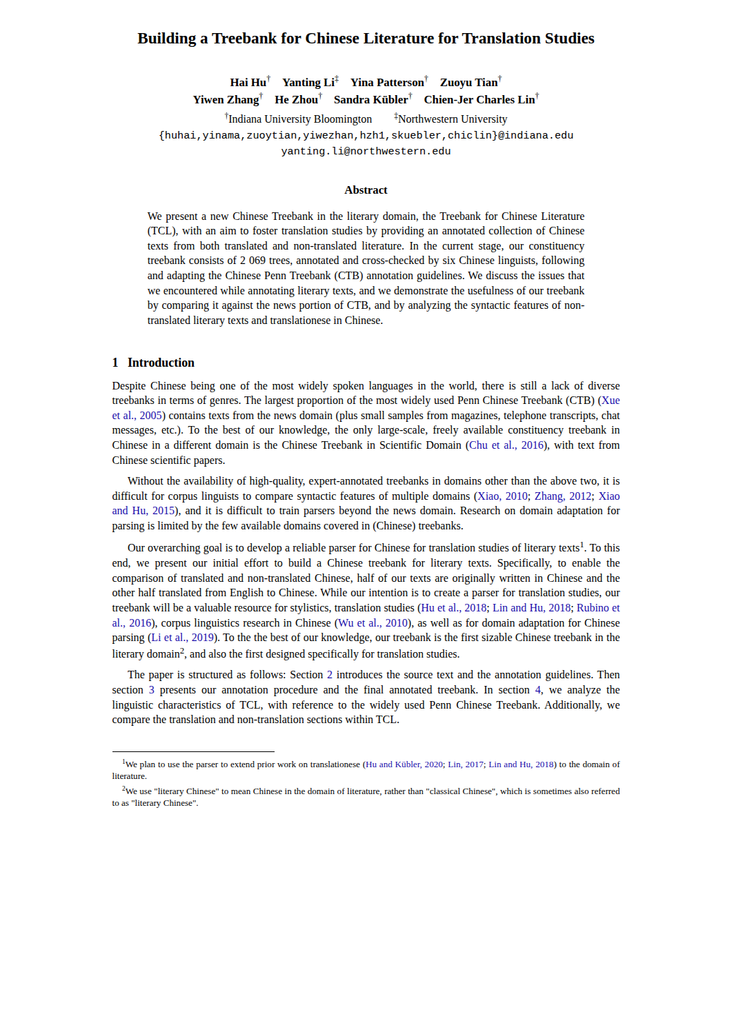Building a Treebank for Chinese Literature for Translation Studies
Hai Hu† Yanting Li‡ Yina Patterson† Zuoyu Tian†
Yiwen Zhang† He Zhou† Sandra Kübler† Chien-Jer Charles Lin†
†Indiana University Bloomington ‡Northwestern University
{huhai,yinama,zuoytian,yiwezhan,hzh1,skuebler,chiclin}@indiana.edu
yanting.li@northwestern.edu
Abstract
We present a new Chinese Treebank in the literary domain, the Treebank for Chinese Literature (TCL), with an aim to foster translation studies by providing an annotated collection of Chinese texts from both translated and non-translated literature. In the current stage, our constituency treebank consists of 2 069 trees, annotated and cross-checked by six Chinese linguists, following and adapting the Chinese Penn Treebank (CTB) annotation guidelines. We discuss the issues that we encountered while annotating literary texts, and we demonstrate the usefulness of our treebank by comparing it against the news portion of CTB, and by analyzing the syntactic features of non-translated literary texts and translationese in Chinese.
1 Introduction
Despite Chinese being one of the most widely spoken languages in the world, there is still a lack of diverse treebanks in terms of genres. The largest proportion of the most widely used Penn Chinese Treebank (CTB) (Xue et al., 2005) contains texts from the news domain (plus small samples from magazines, telephone transcripts, chat messages, etc.). To the best of our knowledge, the only large-scale, freely available constituency treebank in Chinese in a different domain is the Chinese Treebank in Scientific Domain (Chu et al., 2016), with text from Chinese scientific papers.
Without the availability of high-quality, expert-annotated treebanks in domains other than the above two, it is difficult for corpus linguists to compare syntactic features of multiple domains (Xiao, 2010; Zhang, 2012; Xiao and Hu, 2015), and it is difficult to train parsers beyond the news domain. Research on domain adaptation for parsing is limited by the few available domains covered in (Chinese) treebanks.
Our overarching goal is to develop a reliable parser for Chinese for translation studies of literary texts1. To this end, we present our initial effort to build a Chinese treebank for literary texts. Specifically, to enable the comparison of translated and non-translated Chinese, half of our texts are originally written in Chinese and the other half translated from English to Chinese. While our intention is to create a parser for translation studies, our treebank will be a valuable resource for stylistics, translation studies (Hu et al., 2018; Lin and Hu, 2018; Rubino et al., 2016), corpus linguistics research in Chinese (Wu et al., 2010), as well as for domain adaptation for Chinese parsing (Li et al., 2019). To the the best of our knowledge, our treebank is the first sizable Chinese treebank in the literary domain2, and also the first designed specifically for translation studies.
The paper is structured as follows: Section 2 introduces the source text and the annotation guidelines. Then section 3 presents our annotation procedure and the final annotated treebank. In section 4, we analyze the linguistic characteristics of TCL, with reference to the widely used Penn Chinese Treebank. Additionally, we compare the translation and non-translation sections within TCL.
1We plan to use the parser to extend prior work on translationese (Hu and Kübler, 2020; Lin, 2017; Lin and Hu, 2018) to the domain of literature.
2We use "literary Chinese" to mean Chinese in the domain of literature, rather than "classical Chinese", which is sometimes also referred to as "literary Chinese".